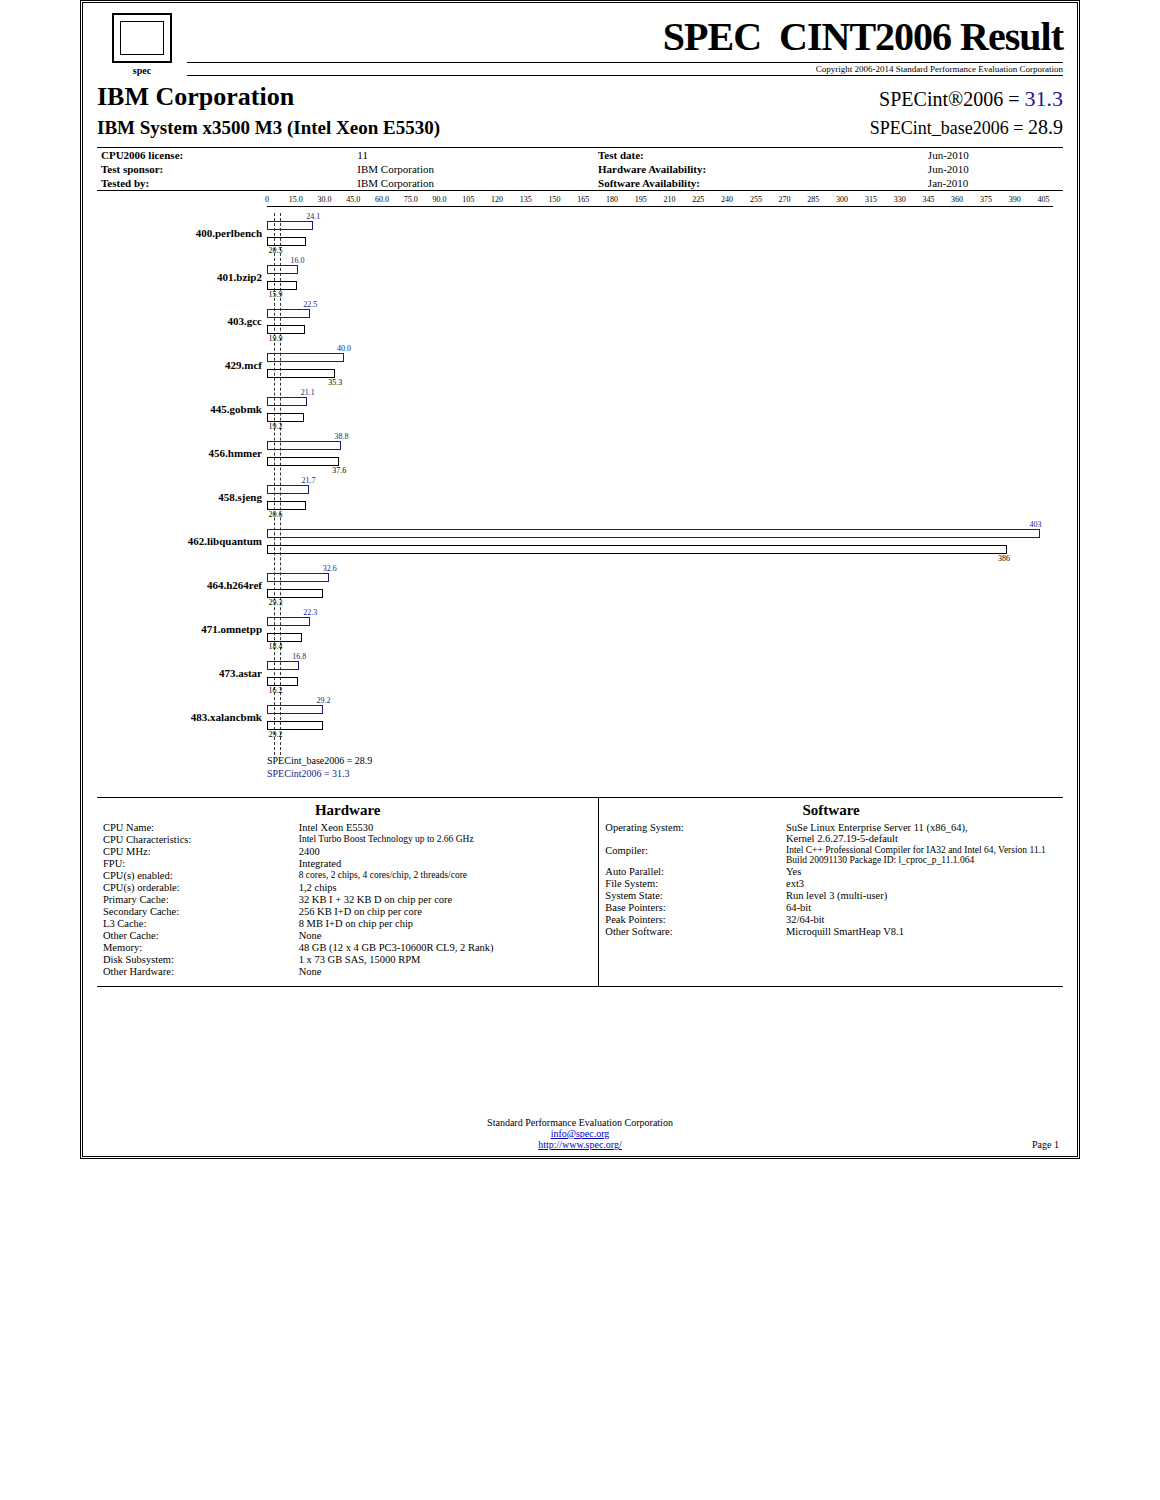spec
SPEC CINT2006 Result
Copyright 2006-2014 Standard Performance Evaluation Corporation
IBM Corporation
SPECint®2006 = 31.3
IBM System x3500 M3 (Intel Xeon E5530)
SPECint_base2006 = 28.9
| CPU2006 license: | 11 | Test date: | Jun-2010 |
| Test sponsor: | IBM Corporation | Hardware Availability: | Jun-2010 |
| Tested by: | IBM Corporation | Software Availability: | Jan-2010 |
0
15.0
30.0
45.0
60.0
75.0
90.0
105
120
135
150
165
180
195
210
225
240
255
270
285
300
315
330
345
360
375
390
405
400.perlbench
24.1
20.5
401.bzip2
16.0
15.9
403.gcc
22.5
19.9
429.mcf
40.0
35.3
445.gobmk
21.1
19.2
456.hmmer
38.8
37.6
458.sjeng
21.7
20.6
462.libquantum
403
386
464.h264ref
32.6
29.3
471.omnetpp
22.3
18.4
473.astar
16.8
16.2
483.xalancbmk
29.2
29.2
SPECint_base2006 = 28.9
SPECint2006 = 31.3
Hardware
| CPU Name: | Intel Xeon E5530 |
| CPU Characteristics: | Intel Turbo Boost Technology up to 2.66 GHz |
| CPU MHz: | 2400 |
| FPU: | Integrated |
| CPU(s) enabled: | 8 cores, 2 chips, 4 cores/chip, 2 threads/core |
| CPU(s) orderable: | 1,2 chips |
| Primary Cache: | 32 KB I + 32 KB D on chip per core |
| Secondary Cache: | 256 KB I+D on chip per core |
| L3 Cache: | 8 MB I+D on chip per chip |
| Other Cache: | None |
| Memory: | 48 GB (12 x 4 GB PC3-10600R CL9, 2 Rank) |
| Disk Subsystem: | 1 x 73 GB SAS, 15000 RPM |
| Other Hardware: | None |
Software
| Operating System: | SuSe Linux Enterprise Server 11 (x86_64), Kernel 2.6.27.19-5-default |
| Compiler: | Intel C++ Professional Compiler for IA32 and Intel 64, Version 11.1 Build 20091130 Package ID: l_cproc_p_11.1.064 |
| Auto Parallel: | Yes |
| File System: | ext3 |
| System State: | Run level 3 (multi-user) |
| Base Pointers: | 64-bit |
| Peak Pointers: | 32/64-bit |
| Other Software: | Microquill SmartHeap V8.1 |
Standard Performance Evaluation Corporation
info@spec.org
http://www.spec.org/
Page 1